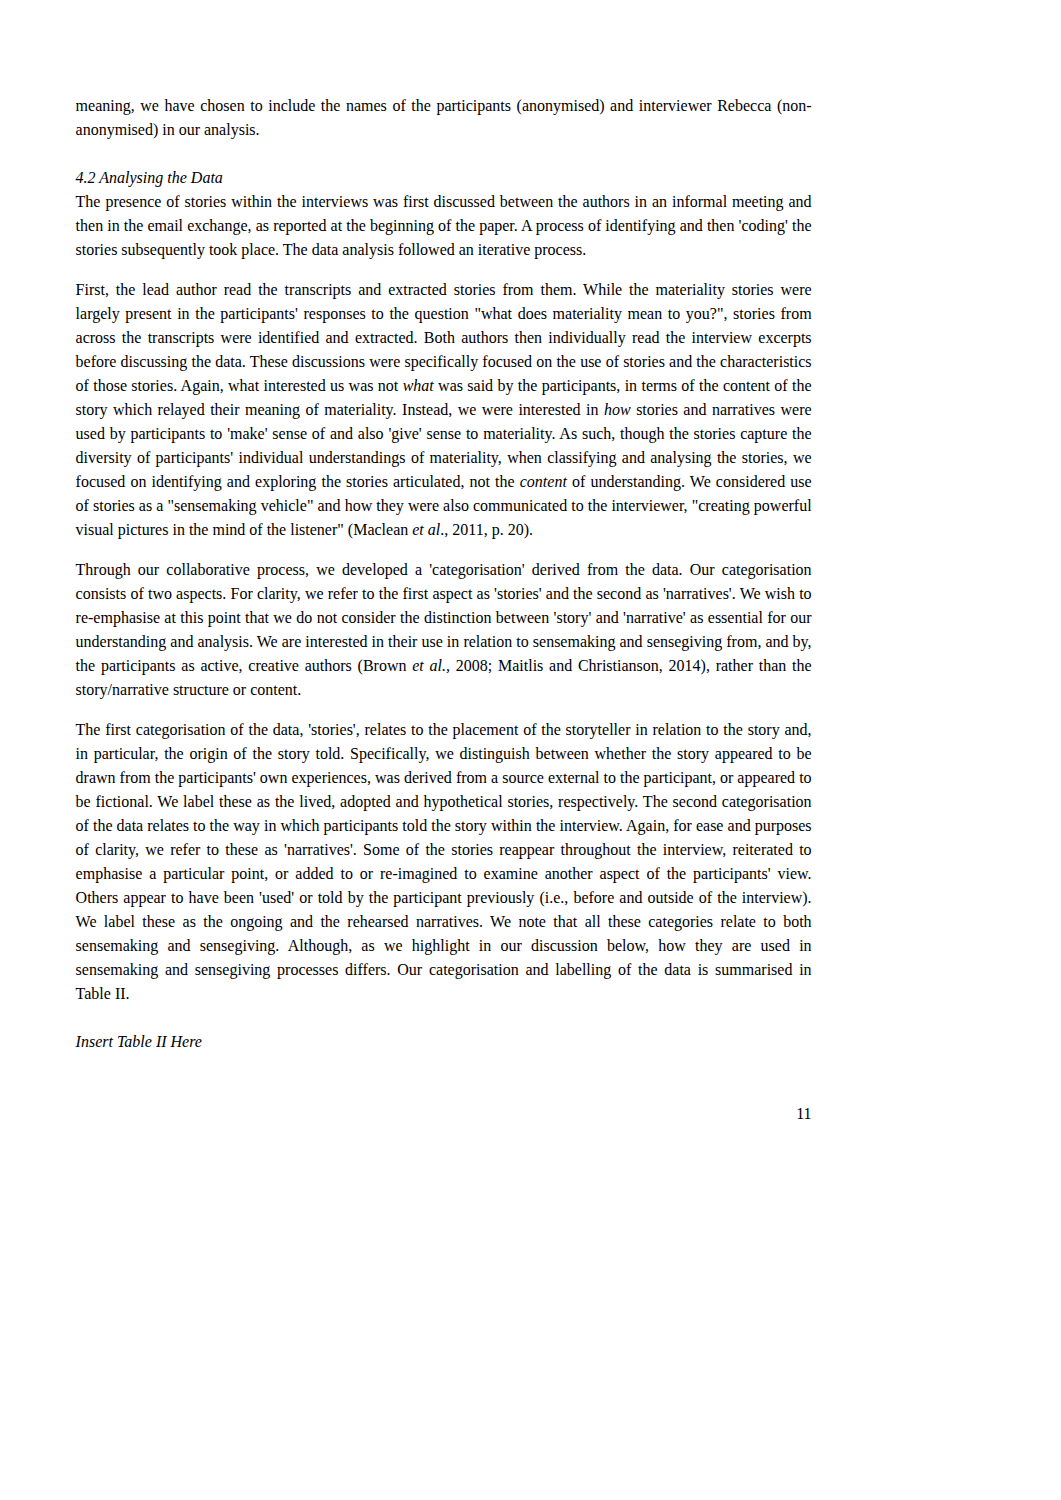meaning, we have chosen to include the names of the participants (anonymised) and interviewer Rebecca (non-anonymised) in our analysis.
4.2 Analysing the Data
The presence of stories within the interviews was first discussed between the authors in an informal meeting and then in the email exchange, as reported at the beginning of the paper. A process of identifying and then 'coding' the stories subsequently took place. The data analysis followed an iterative process.
First, the lead author read the transcripts and extracted stories from them. While the materiality stories were largely present in the participants' responses to the question "what does materiality mean to you?", stories from across the transcripts were identified and extracted. Both authors then individually read the interview excerpts before discussing the data. These discussions were specifically focused on the use of stories and the characteristics of those stories. Again, what interested us was not what was said by the participants, in terms of the content of the story which relayed their meaning of materiality. Instead, we were interested in how stories and narratives were used by participants to 'make' sense of and also 'give' sense to materiality. As such, though the stories capture the diversity of participants' individual understandings of materiality, when classifying and analysing the stories, we focused on identifying and exploring the stories articulated, not the content of understanding. We considered use of stories as a "sensemaking vehicle" and how they were also communicated to the interviewer, "creating powerful visual pictures in the mind of the listener" (Maclean et al., 2011, p. 20).
Through our collaborative process, we developed a 'categorisation' derived from the data. Our categorisation consists of two aspects. For clarity, we refer to the first aspect as 'stories' and the second as 'narratives'. We wish to re-emphasise at this point that we do not consider the distinction between 'story' and 'narrative' as essential for our understanding and analysis. We are interested in their use in relation to sensemaking and sensegiving from, and by, the participants as active, creative authors (Brown et al., 2008; Maitlis and Christianson, 2014), rather than the story/narrative structure or content.
The first categorisation of the data, 'stories', relates to the placement of the storyteller in relation to the story and, in particular, the origin of the story told. Specifically, we distinguish between whether the story appeared to be drawn from the participants' own experiences, was derived from a source external to the participant, or appeared to be fictional. We label these as the lived, adopted and hypothetical stories, respectively. The second categorisation of the data relates to the way in which participants told the story within the interview. Again, for ease and purposes of clarity, we refer to these as 'narratives'. Some of the stories reappear throughout the interview, reiterated to emphasise a particular point, or added to or re-imagined to examine another aspect of the participants' view. Others appear to have been 'used' or told by the participant previously (i.e., before and outside of the interview). We label these as the ongoing and the rehearsed narratives. We note that all these categories relate to both sensemaking and sensegiving. Although, as we highlight in our discussion below, how they are used in sensemaking and sensegiving processes differs. Our categorisation and labelling of the data is summarised in Table II.
Insert Table II Here
11